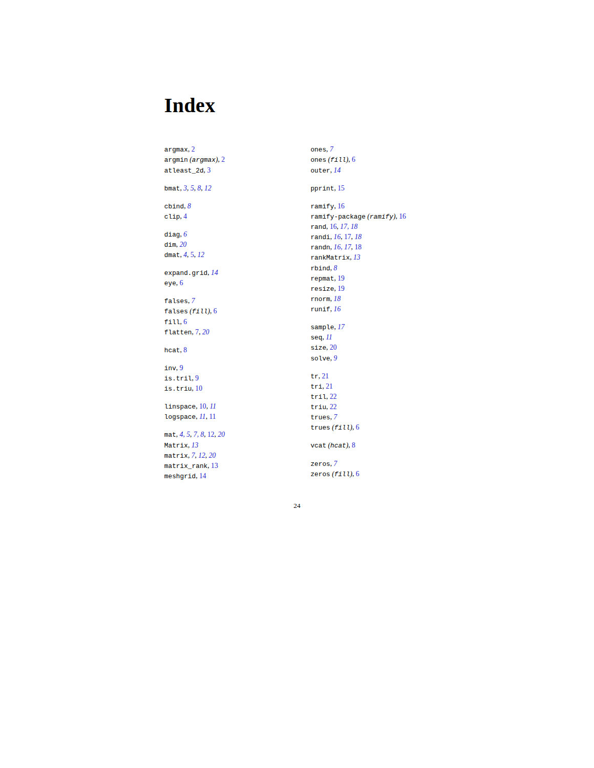Index
argmax, 2
argmin (argmax), 2
atleast_2d, 3
bmat, 3, 5, 8, 12
cbind, 8
clip, 4
diag, 6
dim, 20
dmat, 4, 5, 12
expand.grid, 14
eye, 6
falses, 7
falses (fill), 6
fill, 6
flatten, 7, 20
hcat, 8
inv, 9
is.tril, 9
is.triu, 10
linspace, 10, 11
logspace, 11, 11
mat, 4, 5, 7, 8, 12, 20
Matrix, 13
matrix, 7, 12, 20
matrix_rank, 13
meshgrid, 14
ones, 7
ones (fill), 6
outer, 14
pprint, 15
ramify, 16
ramify-package (ramify), 16
rand, 16, 17, 18
randi, 16, 17, 18
randn, 16, 17, 18
rankMatrix, 13
rbind, 8
repmat, 19
resize, 19
rnorm, 18
runif, 16
sample, 17
seq, 11
size, 20
solve, 9
tr, 21
tri, 21
tril, 22
triu, 22
trues, 7
trues (fill), 6
vcat (hcat), 8
zeros, 7
zeros (fill), 6
24